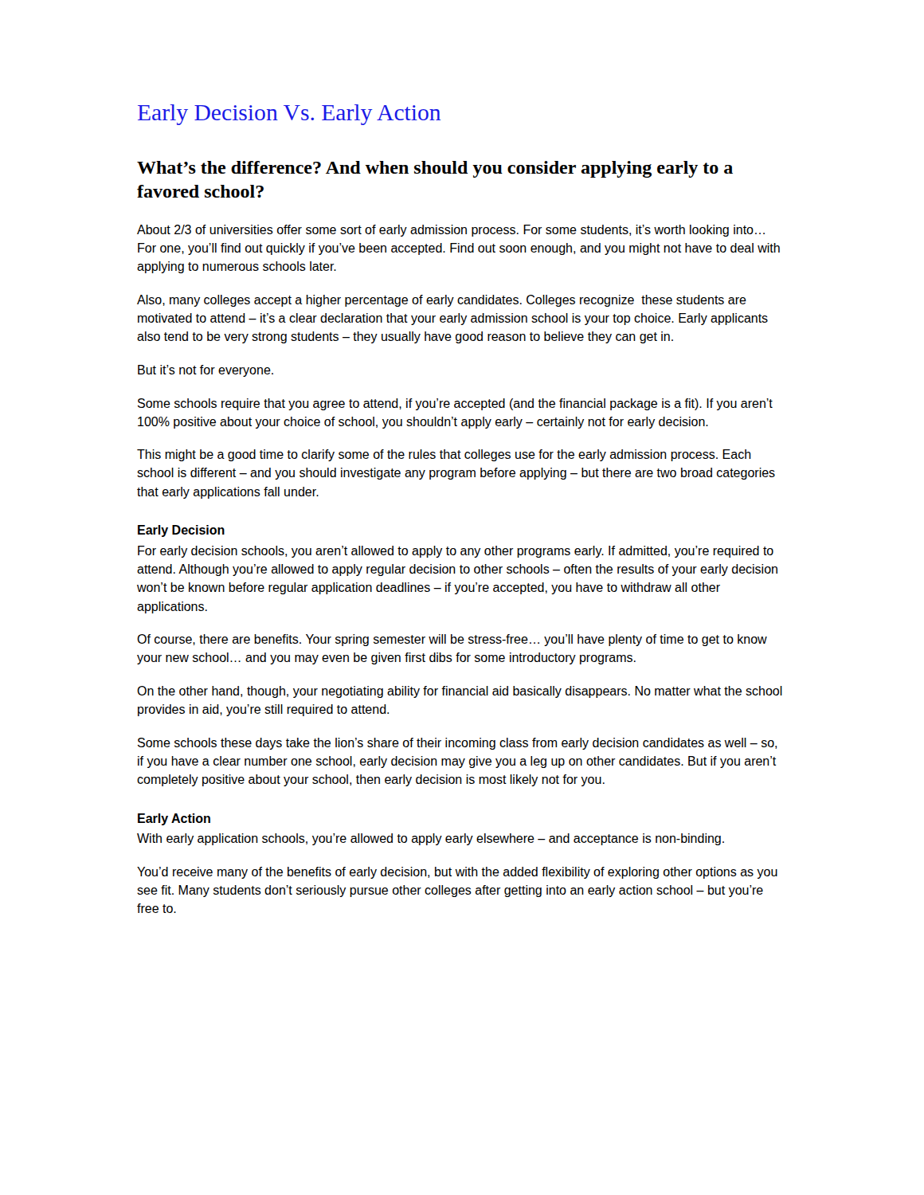Early Decision Vs. Early Action
What’s the difference? And when should you consider applying early to a favored school?
About 2/3 of universities offer some sort of early admission process. For some students, it’s worth looking into…
For one, you’ll find out quickly if you’ve been accepted. Find out soon enough, and you might not have to deal with applying to numerous schools later.
Also, many colleges accept a higher percentage of early candidates. Colleges recognize these students are motivated to attend – it’s a clear declaration that your early admission school is your top choice. Early applicants also tend to be very strong students – they usually have good reason to believe they can get in.
But it’s not for everyone.
Some schools require that you agree to attend, if you’re accepted (and the financial package is a fit). If you aren’t 100% positive about your choice of school, you shouldn’t apply early – certainly not for early decision.
This might be a good time to clarify some of the rules that colleges use for the early admission process. Each school is different – and you should investigate any program before applying – but there are two broad categories that early applications fall under.
Early Decision
For early decision schools, you aren’t allowed to apply to any other programs early. If admitted, you’re required to attend. Although you’re allowed to apply regular decision to other schools – often the results of your early decision won’t be known before regular application deadlines – if you’re accepted, you have to withdraw all other applications.
Of course, there are benefits. Your spring semester will be stress-free… you’ll have plenty of time to get to know your new school… and you may even be given first dibs for some introductory programs.
On the other hand, though, your negotiating ability for financial aid basically disappears. No matter what the school provides in aid, you’re still required to attend.
Some schools these days take the lion’s share of their incoming class from early decision candidates as well – so, if you have a clear number one school, early decision may give you a leg up on other candidates. But if you aren’t completely positive about your school, then early decision is most likely not for you.
Early Action
With early application schools, you’re allowed to apply early elsewhere – and acceptance is non-binding.
You’d receive many of the benefits of early decision, but with the added flexibility of exploring other options as you see fit. Many students don’t seriously pursue other colleges after getting into an early action school – but you’re free to.